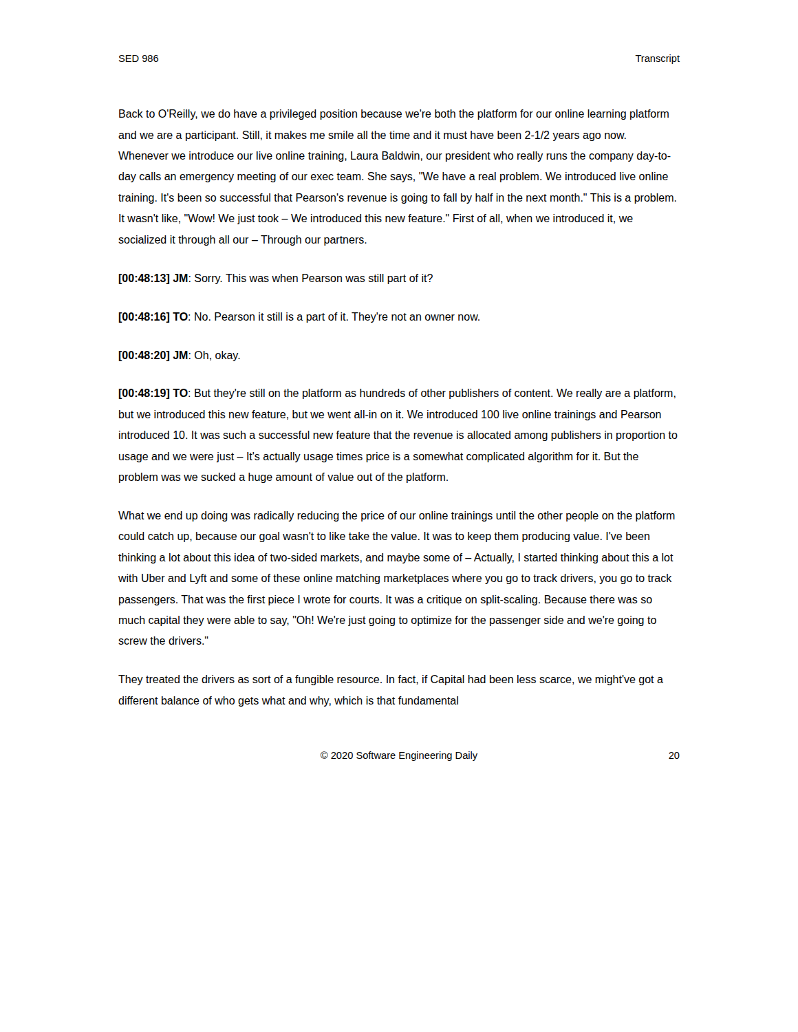SED 986 Transcript
Back to O'Reilly, we do have a privileged position because we're both the platform for our online learning platform and we are a participant. Still, it makes me smile all the time and it must have been 2-1/2 years ago now. Whenever we introduce our live online training, Laura Baldwin, our president who really runs the company day-to-day calls an emergency meeting of our exec team. She says, "We have a real problem. We introduced live online training. It's been so successful that Pearson's revenue is going to fall by half in the next month." This is a problem. It wasn't like, "Wow! We just took – We introduced this new feature." First of all, when we introduced it, we socialized it through all our – Through our partners.
[00:48:13] JM: Sorry. This was when Pearson was still part of it?
[00:48:16] TO: No. Pearson it still is a part of it. They're not an owner now.
[00:48:20] JM: Oh, okay.
[00:48:19] TO: But they're still on the platform as hundreds of other publishers of content. We really are a platform, but we introduced this new feature, but we went all-in on it. We introduced 100 live online trainings and Pearson introduced 10. It was such a successful new feature that the revenue is allocated among publishers in proportion to usage and we were just – It's actually usage times price is a somewhat complicated algorithm for it. But the problem was we sucked a huge amount of value out of the platform.
What we end up doing was radically reducing the price of our online trainings until the other people on the platform could catch up, because our goal wasn't to like take the value. It was to keep them producing value. I've been thinking a lot about this idea of two-sided markets, and maybe some of – Actually, I started thinking about this a lot with Uber and Lyft and some of these online matching marketplaces where you go to track drivers, you go to track passengers. That was the first piece I wrote for courts. It was a critique on split-scaling. Because there was so much capital they were able to say, "Oh! We're just going to optimize for the passenger side and we're going to screw the drivers."
They treated the drivers as sort of a fungible resource. In fact, if Capital had been less scarce, we might've got a different balance of who gets what and why, which is that fundamental
© 2020 Software Engineering Daily 20